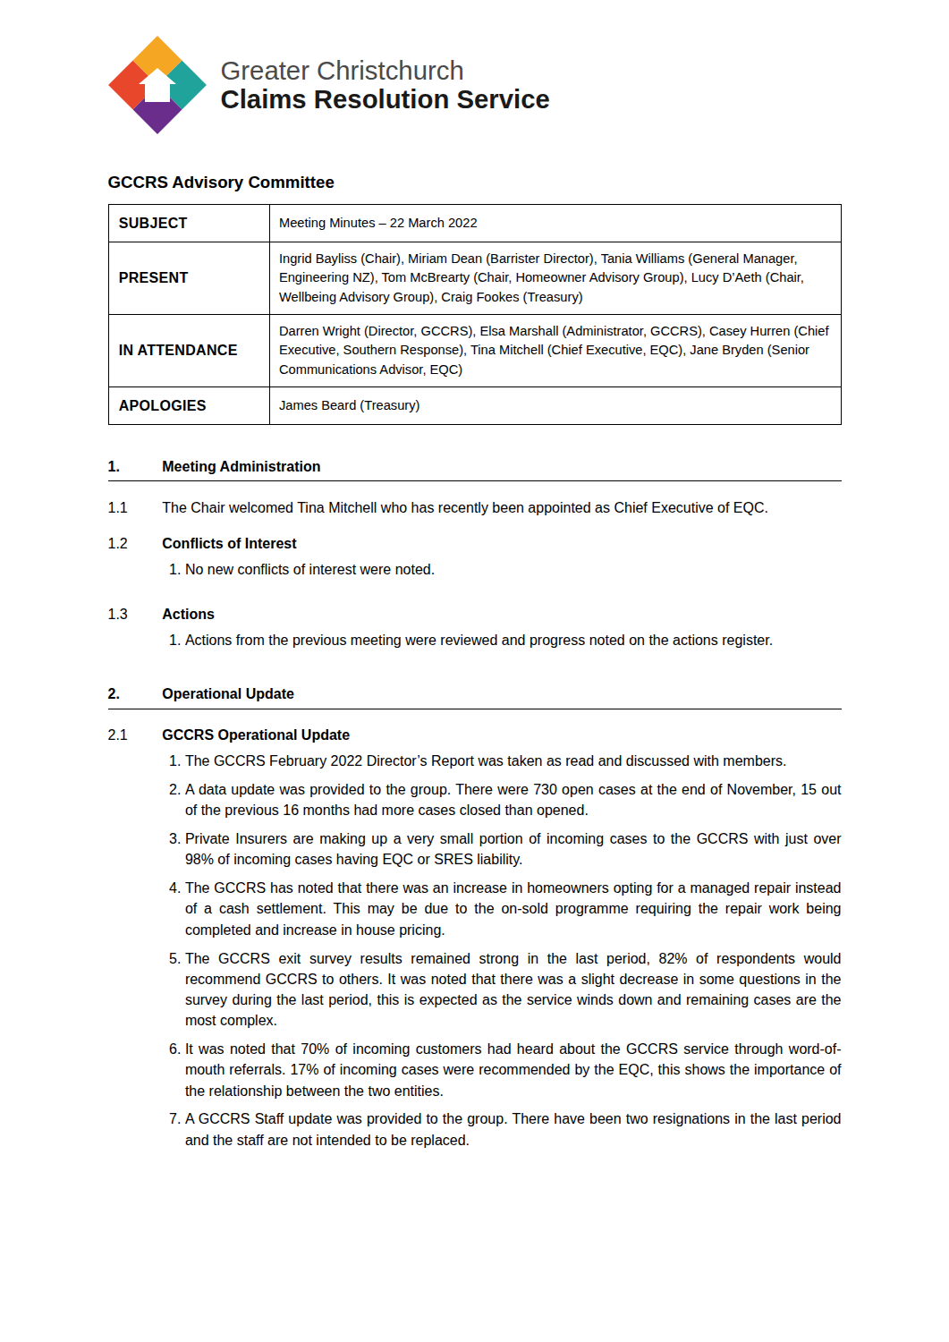Greater Christchurch
Claims Resolution Service
GCCRS Advisory Committee
| SUBJECT | Meeting Minutes – 22 March 2022 |
| PRESENT | Ingrid Bayliss (Chair), Miriam Dean (Barrister Director), Tania Williams (General Manager, Engineering NZ), Tom McBrearty (Chair, Homeowner Advisory Group), Lucy D’Aeth (Chair, Wellbeing Advisory Group), Craig Fookes (Treasury) |
| IN ATTENDANCE | Darren Wright (Director, GCCRS), Elsa Marshall (Administrator, GCCRS), Casey Hurren (Chief Executive, Southern Response), Tina Mitchell (Chief Executive, EQC), Jane Bryden (Senior Communications Advisor, EQC) |
| APOLOGIES | James Beard (Treasury) |
1. Meeting Administration
1.1
The Chair welcomed Tina Mitchell who has recently been appointed as Chief Executive of EQC.
1.2
Conflicts of Interest
No new conflicts of interest were noted.
1.3
Actions
Actions from the previous meeting were reviewed and progress noted on the actions register.
2. Operational Update
2.1
GCCRS Operational Update
The GCCRS February 2022 Director’s Report was taken as read and discussed with members.
A data update was provided to the group. There were 730 open cases at the end of November, 15 out of the previous 16 months had more cases closed than opened.
Private Insurers are making up a very small portion of incoming cases to the GCCRS with just over 98% of incoming cases having EQC or SRES liability.
The GCCRS has noted that there was an increase in homeowners opting for a managed repair instead of a cash settlement. This may be due to the on-sold programme requiring the repair work being completed and increase in house pricing.
The GCCRS exit survey results remained strong in the last period, 82% of respondents would recommend GCCRS to others. It was noted that there was a slight decrease in some questions in the survey during the last period, this is expected as the service winds down and remaining cases are the most complex.
It was noted that 70% of incoming customers had heard about the GCCRS service through word-of-mouth referrals. 17% of incoming cases were recommended by the EQC, this shows the importance of the relationship between the two entities.
A GCCRS Staff update was provided to the group. There have been two resignations in the last period and the staff are not intended to be replaced.